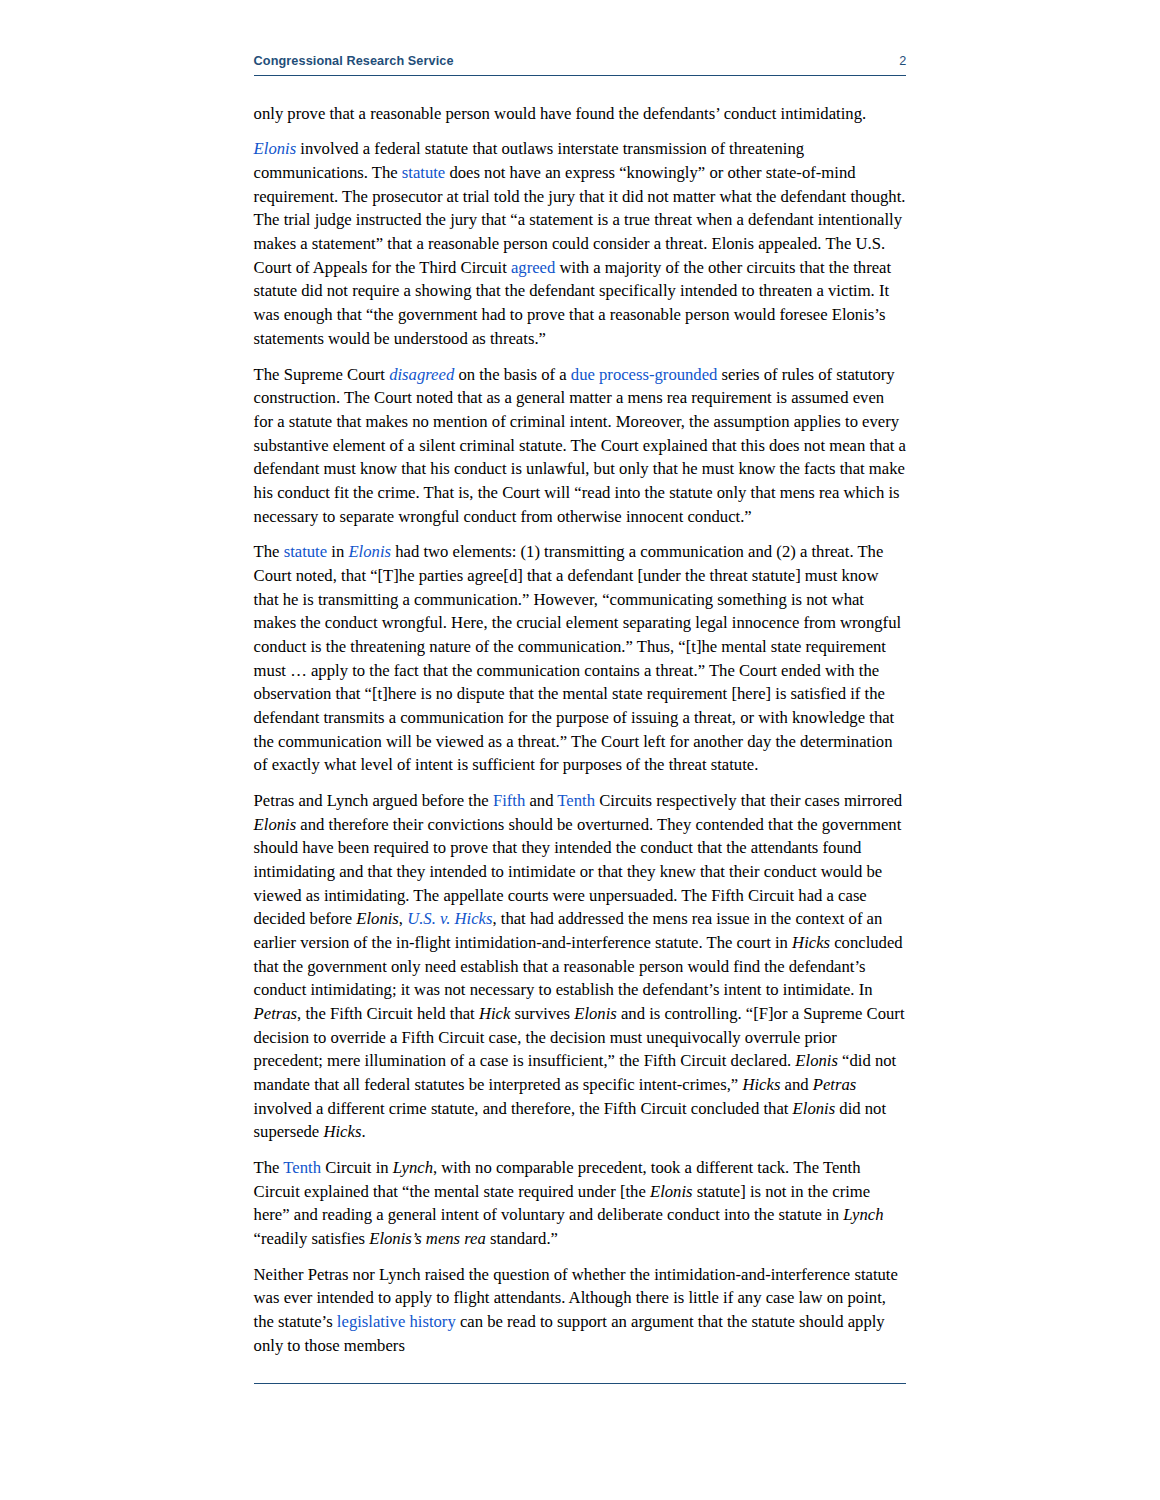Congressional Research Service 2
only prove that a reasonable person would have found the defendants’ conduct intimidating.
Elonis involved a federal statute that outlaws interstate transmission of threatening communications. The statute does not have an express “knowingly” or other state-of-mind requirement. The prosecutor at trial told the jury that it did not matter what the defendant thought. The trial judge instructed the jury that “a statement is a true threat when a defendant intentionally makes a statement” that a reasonable person could consider a threat. Elonis appealed. The U.S. Court of Appeals for the Third Circuit agreed with a majority of the other circuits that the threat statute did not require a showing that the defendant specifically intended to threaten a victim. It was enough that “the government had to prove that a reasonable person would foresee Elonis’s statements would be understood as threats.”
The Supreme Court disagreed on the basis of a due process-grounded series of rules of statutory construction. The Court noted that as a general matter a mens rea requirement is assumed even for a statute that makes no mention of criminal intent. Moreover, the assumption applies to every substantive element of a silent criminal statute. The Court explained that this does not mean that a defendant must know that his conduct is unlawful, but only that he must know the facts that make his conduct fit the crime. That is, the Court will “read into the statute only that mens rea which is necessary to separate wrongful conduct from otherwise innocent conduct.”
The statute in Elonis had two elements: (1) transmitting a communication and (2) a threat. The Court noted, that “[T]he parties agree[d] that a defendant [under the threat statute] must know that he is transmitting a communication.” However, “communicating something is not what makes the conduct wrongful. Here, the crucial element separating legal innocence from wrongful conduct is the threatening nature of the communication.” Thus, “[t]he mental state requirement must … apply to the fact that the communication contains a threat.” The Court ended with the observation that “[t]here is no dispute that the mental state requirement [here] is satisfied if the defendant transmits a communication for the purpose of issuing a threat, or with knowledge that the communication will be viewed as a threat.” The Court left for another day the determination of exactly what level of intent is sufficient for purposes of the threat statute.
Petras and Lynch argued before the Fifth and Tenth Circuits respectively that their cases mirrored Elonis and therefore their convictions should be overturned. They contended that the government should have been required to prove that they intended the conduct that the attendants found intimidating and that they intended to intimidate or that they knew that their conduct would be viewed as intimidating. The appellate courts were unpersuaded. The Fifth Circuit had a case decided before Elonis, U.S. v. Hicks, that had addressed the mens rea issue in the context of an earlier version of the in-flight intimidation-and-interference statute. The court in Hicks concluded that the government only need establish that a reasonable person would find the defendant’s conduct intimidating; it was not necessary to establish the defendant’s intent to intimidate. In Petras, the Fifth Circuit held that Hick survives Elonis and is controlling. “[F]or a Supreme Court decision to override a Fifth Circuit case, the decision must unequivocally overrule prior precedent; mere illumination of a case is insufficient,” the Fifth Circuit declared. Elonis “did not mandate that all federal statutes be interpreted as specific intent-crimes,” Hicks and Petras involved a different crime statute, and therefore, the Fifth Circuit concluded that Elonis did not supersede Hicks.
The Tenth Circuit in Lynch, with no comparable precedent, took a different tack. The Tenth Circuit explained that “the mental state required under [the Elonis statute] is not in the crime here” and reading a general intent of voluntary and deliberate conduct into the statute in Lynch “readily satisfies Elonis’s mens rea standard.”
Neither Petras nor Lynch raised the question of whether the intimidation-and-interference statute was ever intended to apply to flight attendants. Although there is little if any case law on point, the statute’s legislative history can be read to support an argument that the statute should apply only to those members